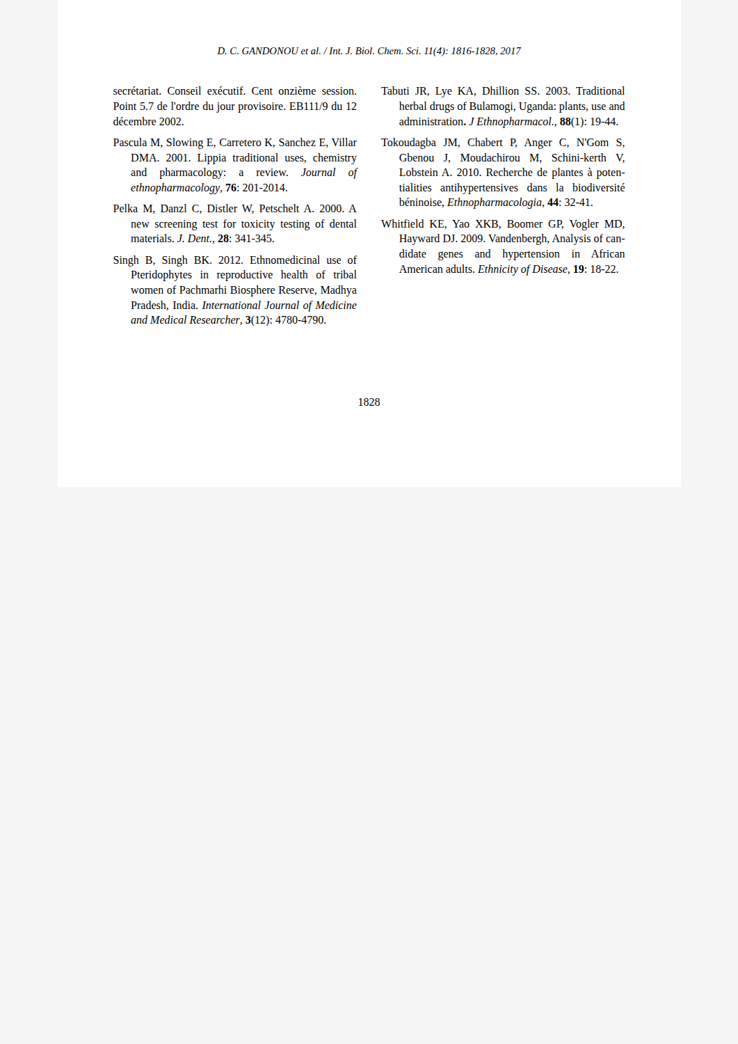D. C. GANDONOU et al. / Int. J. Biol. Chem. Sci. 11(4): 1816-1828, 2017
secrétariat. Conseil exécutif. Cent onzième session. Point 5.7 de l'ordre du jour provisoire. EB111/9 du 12 décembre 2002.
Pascula M, Slowing E, Carretero K, Sanchez E, Villar DMA. 2001. Lippia traditional uses, chemistry and pharmacology: a review. Journal of ethnopharmacology, 76: 201-2014.
Pelka M, Danzl C, Distler W, Petschelt A. 2000. A new screening test for toxicity testing of dental materials. J. Dent., 28: 341-345.
Singh B, Singh BK. 2012. Ethnomedicinal use of Pteridophytes in reproductive health of tribal women of Pachmarhi Biosphere Reserve, Madhya Pradesh, India. International Journal of Medicine and Medical Researcher, 3(12): 4780-4790.
Tabuti JR, Lye KA, Dhillion SS. 2003. Traditional herbal drugs of Bulamogi, Uganda: plants, use and administration. J Ethnopharmacol., 88(1): 19-44.
Tokoudagba JM, Chabert P, Anger C, N'Gom S, Gbenou J, Moudachirou M, Schini-kerth V, Lobstein A. 2010. Recherche de plantes à potentialities antihypertensives dans la biodiversité béninoise, Ethnopharmacologia, 44: 32-41.
Whitfield KE, Yao XKB, Boomer GP, Vogler MD, Hayward DJ. 2009. Vandenbergh, Analysis of candidate genes and hypertension in African American adults. Ethnicity of Disease, 19: 18-22.
1828